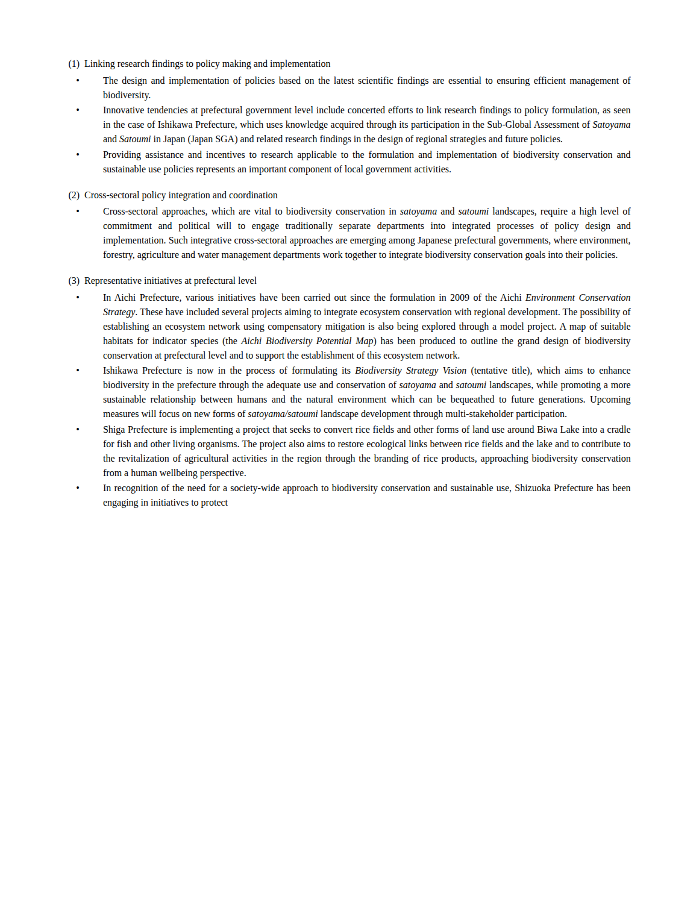(1) Linking research findings to policy making and implementation
The design and implementation of policies based on the latest scientific findings are essential to ensuring efficient management of biodiversity.
Innovative tendencies at prefectural government level include concerted efforts to link research findings to policy formulation, as seen in the case of Ishikawa Prefecture, which uses knowledge acquired through its participation in the Sub-Global Assessment of Satoyama and Satoumi in Japan (Japan SGA) and related research findings in the design of regional strategies and future policies.
Providing assistance and incentives to research applicable to the formulation and implementation of biodiversity conservation and sustainable use policies represents an important component of local government activities.
(2) Cross-sectoral policy integration and coordination
Cross-sectoral approaches, which are vital to biodiversity conservation in satoyama and satoumi landscapes, require a high level of commitment and political will to engage traditionally separate departments into integrated processes of policy design and implementation. Such integrative cross-sectoral approaches are emerging among Japanese prefectural governments, where environment, forestry, agriculture and water management departments work together to integrate biodiversity conservation goals into their policies.
(3) Representative initiatives at prefectural level
In Aichi Prefecture, various initiatives have been carried out since the formulation in 2009 of the Aichi Environment Conservation Strategy. These have included several projects aiming to integrate ecosystem conservation with regional development. The possibility of establishing an ecosystem network using compensatory mitigation is also being explored through a model project. A map of suitable habitats for indicator species (the Aichi Biodiversity Potential Map) has been produced to outline the grand design of biodiversity conservation at prefectural level and to support the establishment of this ecosystem network.
Ishikawa Prefecture is now in the process of formulating its Biodiversity Strategy Vision (tentative title), which aims to enhance biodiversity in the prefecture through the adequate use and conservation of satoyama and satoumi landscapes, while promoting a more sustainable relationship between humans and the natural environment which can be bequeathed to future generations. Upcoming measures will focus on new forms of satoyama/satoumi landscape development through multi-stakeholder participation.
Shiga Prefecture is implementing a project that seeks to convert rice fields and other forms of land use around Biwa Lake into a cradle for fish and other living organisms. The project also aims to restore ecological links between rice fields and the lake and to contribute to the revitalization of agricultural activities in the region through the branding of rice products, approaching biodiversity conservation from a human wellbeing perspective.
In recognition of the need for a society-wide approach to biodiversity conservation and sustainable use, Shizuoka Prefecture has been engaging in initiatives to protect